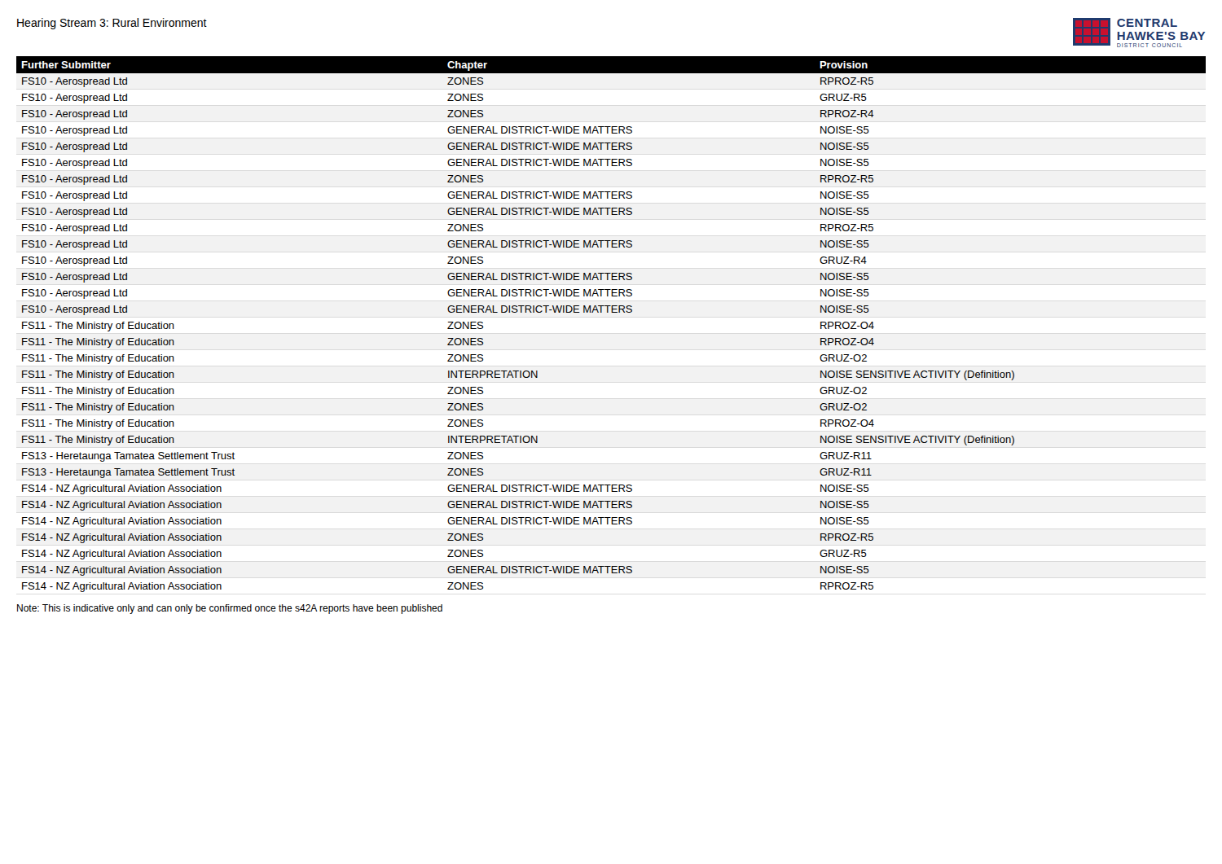Hearing Stream 3: Rural Environment
CENTRAL
HAWKE'S BAY
DISTRICT COUNCIL
| Further Submitter | Chapter | Provision |
| --- | --- | --- |
| FS10 - Aerospread Ltd | ZONES | RPROZ-R5 |
| FS10 - Aerospread Ltd | ZONES | GRUZ-R5 |
| FS10 - Aerospread Ltd | ZONES | RPROZ-R4 |
| FS10 - Aerospread Ltd | GENERAL DISTRICT-WIDE MATTERS | NOISE-S5 |
| FS10 - Aerospread Ltd | GENERAL DISTRICT-WIDE MATTERS | NOISE-S5 |
| FS10 - Aerospread Ltd | GENERAL DISTRICT-WIDE MATTERS | NOISE-S5 |
| FS10 - Aerospread Ltd | ZONES | RPROZ-R5 |
| FS10 - Aerospread Ltd | GENERAL DISTRICT-WIDE MATTERS | NOISE-S5 |
| FS10 - Aerospread Ltd | GENERAL DISTRICT-WIDE MATTERS | NOISE-S5 |
| FS10 - Aerospread Ltd | ZONES | RPROZ-R5 |
| FS10 - Aerospread Ltd | GENERAL DISTRICT-WIDE MATTERS | NOISE-S5 |
| FS10 - Aerospread Ltd | ZONES | GRUZ-R4 |
| FS10 - Aerospread Ltd | GENERAL DISTRICT-WIDE MATTERS | NOISE-S5 |
| FS10 - Aerospread Ltd | GENERAL DISTRICT-WIDE MATTERS | NOISE-S5 |
| FS10 - Aerospread Ltd | GENERAL DISTRICT-WIDE MATTERS | NOISE-S5 |
| FS11 - The Ministry of Education | ZONES | RPROZ-O4 |
| FS11 - The Ministry of Education | ZONES | RPROZ-O4 |
| FS11 - The Ministry of Education | ZONES | GRUZ-O2 |
| FS11 - The Ministry of Education | INTERPRETATION | NOISE SENSITIVE ACTIVITY (Definition) |
| FS11 - The Ministry of Education | ZONES | GRUZ-O2 |
| FS11 - The Ministry of Education | ZONES | GRUZ-O2 |
| FS11 - The Ministry of Education | ZONES | RPROZ-O4 |
| FS11 - The Ministry of Education | INTERPRETATION | NOISE SENSITIVE ACTIVITY (Definition) |
| FS13 - Heretaunga Tamatea Settlement Trust | ZONES | GRUZ-R11 |
| FS13 - Heretaunga Tamatea Settlement Trust | ZONES | GRUZ-R11 |
| FS14 - NZ Agricultural Aviation Association | GENERAL DISTRICT-WIDE MATTERS | NOISE-S5 |
| FS14 - NZ Agricultural Aviation Association | GENERAL DISTRICT-WIDE MATTERS | NOISE-S5 |
| FS14 - NZ Agricultural Aviation Association | GENERAL DISTRICT-WIDE MATTERS | NOISE-S5 |
| FS14 - NZ Agricultural Aviation Association | ZONES | RPROZ-R5 |
| FS14 - NZ Agricultural Aviation Association | ZONES | GRUZ-R5 |
| FS14 - NZ Agricultural Aviation Association | GENERAL DISTRICT-WIDE MATTERS | NOISE-S5 |
| FS14 - NZ Agricultural Aviation Association | ZONES | RPROZ-R5 |
Note: This is indicative only and can only be confirmed once the s42A reports have been published